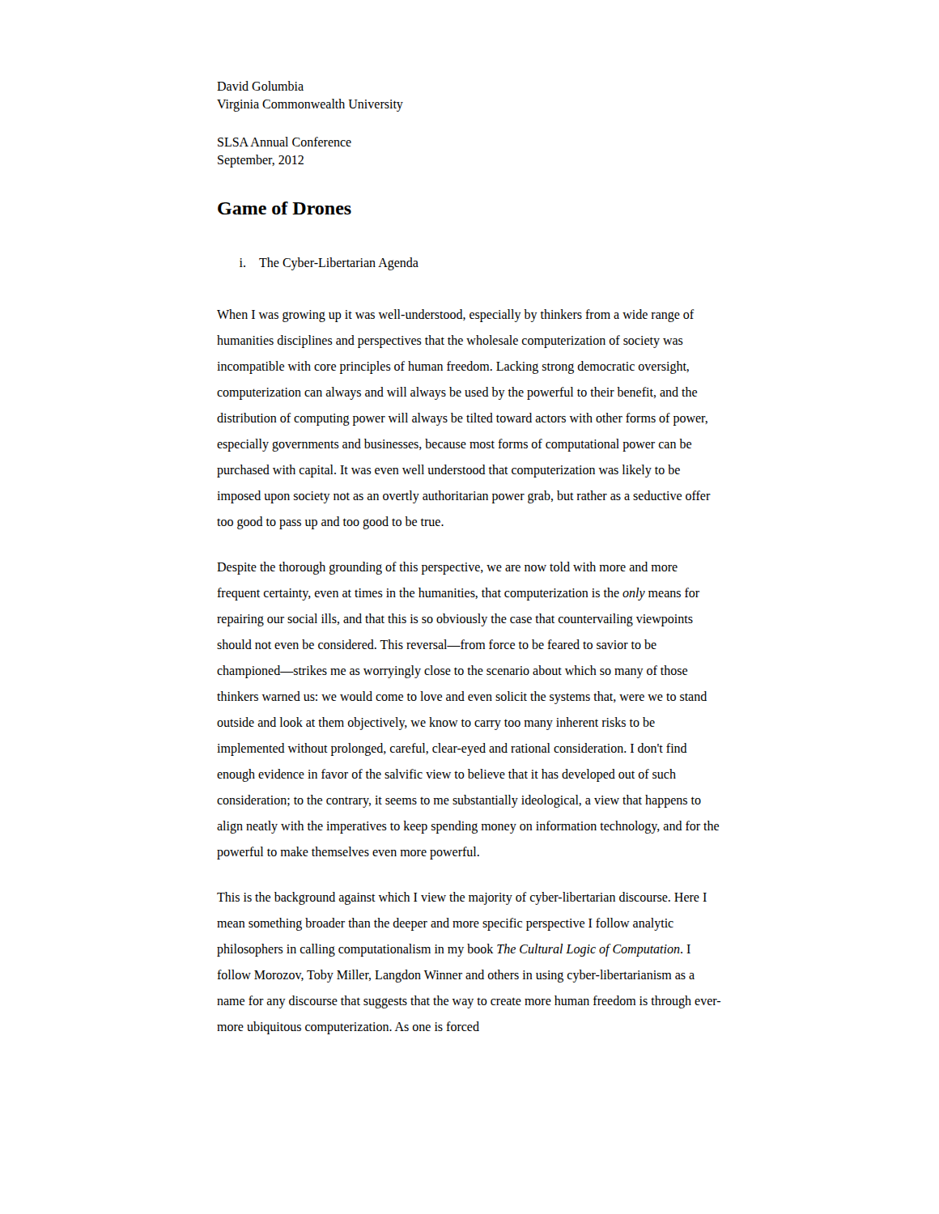David Golumbia
Virginia Commonwealth University
SLSA Annual Conference
September, 2012
Game of Drones
The Cyber-Libertarian Agenda
When I was growing up it was well-understood, especially by thinkers from a wide range of humanities disciplines and perspectives that the wholesale computerization of society was incompatible with core principles of human freedom. Lacking strong democratic oversight, computerization can always and will always be used by the powerful to their benefit, and the distribution of computing power will always be tilted toward actors with other forms of power, especially governments and businesses, because most forms of computational power can be purchased with capital. It was even well understood that computerization was likely to be imposed upon society not as an overtly authoritarian power grab, but rather as a seductive offer too good to pass up and too good to be true.
Despite the thorough grounding of this perspective, we are now told with more and more frequent certainty, even at times in the humanities, that computerization is the only means for repairing our social ills, and that this is so obviously the case that countervailing viewpoints should not even be considered. This reversal—from force to be feared to savior to be championed—strikes me as worryingly close to the scenario about which so many of those thinkers warned us: we would come to love and even solicit the systems that, were we to stand outside and look at them objectively, we know to carry too many inherent risks to be implemented without prolonged, careful, clear-eyed and rational consideration. I don't find enough evidence in favor of the salvific view to believe that it has developed out of such consideration; to the contrary, it seems to me substantially ideological, a view that happens to align neatly with the imperatives to keep spending money on information technology, and for the powerful to make themselves even more powerful.
This is the background against which I view the majority of cyber-libertarian discourse. Here I mean something broader than the deeper and more specific perspective I follow analytic philosophers in calling computationalism in my book The Cultural Logic of Computation. I follow Morozov, Toby Miller, Langdon Winner and others in using cyber-libertarianism as a name for any discourse that suggests that the way to create more human freedom is through ever-more ubiquitous computerization. As one is forced